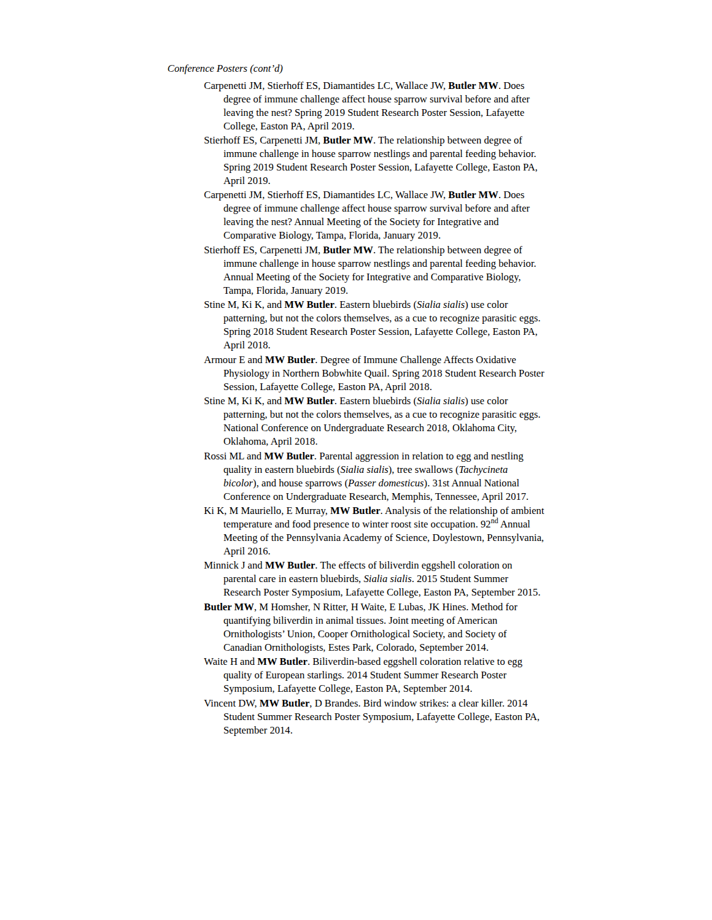Conference Posters (cont’d)
Carpenetti JM, Stierhoff ES, Diamantides LC, Wallace JW, Butler MW. Does degree of immune challenge affect house sparrow survival before and after leaving the nest? Spring 2019 Student Research Poster Session, Lafayette College, Easton PA, April 2019.
Stierhoff ES, Carpenetti JM, Butler MW. The relationship between degree of immune challenge in house sparrow nestlings and parental feeding behavior. Spring 2019 Student Research Poster Session, Lafayette College, Easton PA, April 2019.
Carpenetti JM, Stierhoff ES, Diamantides LC, Wallace JW, Butler MW. Does degree of immune challenge affect house sparrow survival before and after leaving the nest? Annual Meeting of the Society for Integrative and Comparative Biology, Tampa, Florida, January 2019.
Stierhoff ES, Carpenetti JM, Butler MW. The relationship between degree of immune challenge in house sparrow nestlings and parental feeding behavior. Annual Meeting of the Society for Integrative and Comparative Biology, Tampa, Florida, January 2019.
Stine M, Ki K, and MW Butler. Eastern bluebirds (Sialia sialis) use color patterning, but not the colors themselves, as a cue to recognize parasitic eggs. Spring 2018 Student Research Poster Session, Lafayette College, Easton PA, April 2018.
Armour E and MW Butler. Degree of Immune Challenge Affects Oxidative Physiology in Northern Bobwhite Quail. Spring 2018 Student Research Poster Session, Lafayette College, Easton PA, April 2018.
Stine M, Ki K, and MW Butler. Eastern bluebirds (Sialia sialis) use color patterning, but not the colors themselves, as a cue to recognize parasitic eggs. National Conference on Undergraduate Research 2018, Oklahoma City, Oklahoma, April 2018.
Rossi ML and MW Butler. Parental aggression in relation to egg and nestling quality in eastern bluebirds (Sialia sialis), tree swallows (Tachycineta bicolor), and house sparrows (Passer domesticus). 31st Annual National Conference on Undergraduate Research, Memphis, Tennessee, April 2017.
Ki K, M Mauriello, E Murray, MW Butler. Analysis of the relationship of ambient temperature and food presence to winter roost site occupation. 92nd Annual Meeting of the Pennsylvania Academy of Science, Doylestown, Pennsylvania, April 2016.
Minnick J and MW Butler. The effects of biliverdin eggshell coloration on parental care in eastern bluebirds, Sialia sialis. 2015 Student Summer Research Poster Symposium, Lafayette College, Easton PA, September 2015.
Butler MW, M Homsher, N Ritter, H Waite, E Lubas, JK Hines. Method for quantifying biliverdin in animal tissues. Joint meeting of American Ornithologists’ Union, Cooper Ornithological Society, and Society of Canadian Ornithologists, Estes Park, Colorado, September 2014.
Waite H and MW Butler. Biliverdin-based eggshell coloration relative to egg quality of European starlings. 2014 Student Summer Research Poster Symposium, Lafayette College, Easton PA, September 2014.
Vincent DW, MW Butler, D Brandes. Bird window strikes: a clear killer. 2014 Student Summer Research Poster Symposium, Lafayette College, Easton PA, September 2014.